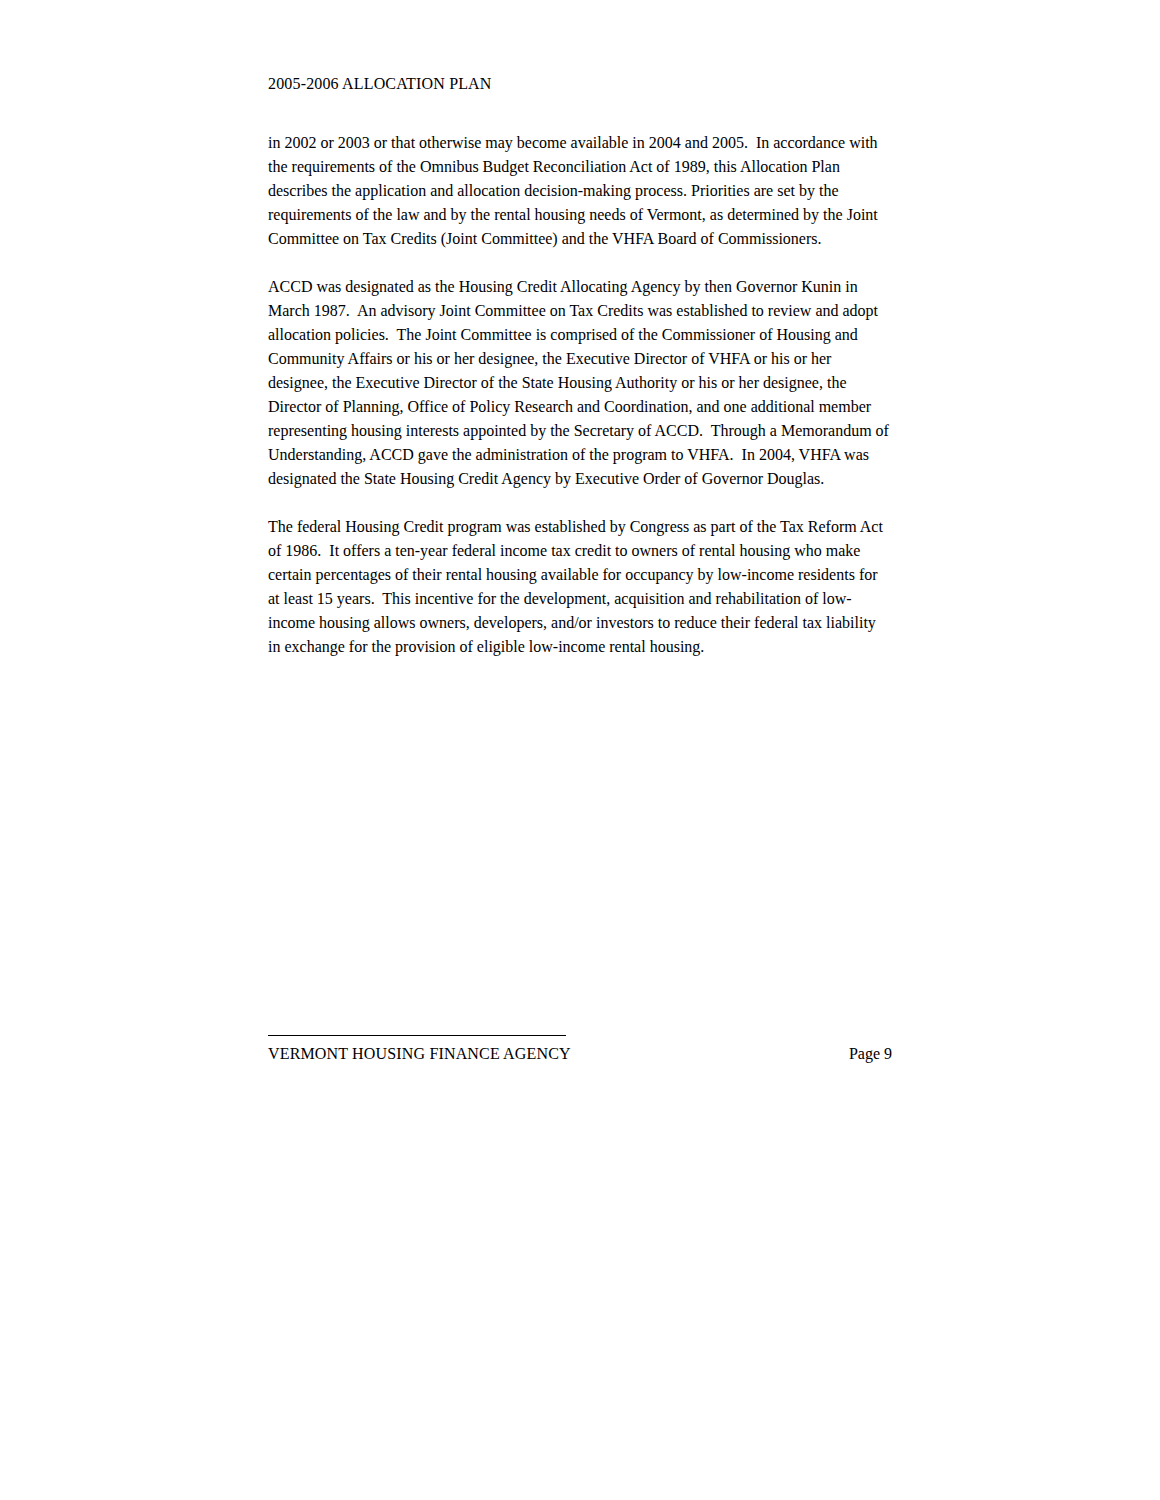2005-2006 ALLOCATION PLAN
in 2002 or 2003 or that otherwise may become available in 2004 and 2005. In accordance with the requirements of the Omnibus Budget Reconciliation Act of 1989, this Allocation Plan describes the application and allocation decision-making process. Priorities are set by the requirements of the law and by the rental housing needs of Vermont, as determined by the Joint Committee on Tax Credits (Joint Committee) and the VHFA Board of Commissioners.
ACCD was designated as the Housing Credit Allocating Agency by then Governor Kunin in March 1987. An advisory Joint Committee on Tax Credits was established to review and adopt allocation policies. The Joint Committee is comprised of the Commissioner of Housing and Community Affairs or his or her designee, the Executive Director of VHFA or his or her designee, the Executive Director of the State Housing Authority or his or her designee, the Director of Planning, Office of Policy Research and Coordination, and one additional member representing housing interests appointed by the Secretary of ACCD. Through a Memorandum of Understanding, ACCD gave the administration of the program to VHFA. In 2004, VHFA was designated the State Housing Credit Agency by Executive Order of Governor Douglas.
The federal Housing Credit program was established by Congress as part of the Tax Reform Act of 1986. It offers a ten-year federal income tax credit to owners of rental housing who make certain percentages of their rental housing available for occupancy by low-income residents for at least 15 years. This incentive for the development, acquisition and rehabilitation of low-income housing allows owners, developers, and/or investors to reduce their federal tax liability in exchange for the provision of eligible low-income rental housing.
VERMONT HOUSING FINANCE AGENCY Page 9